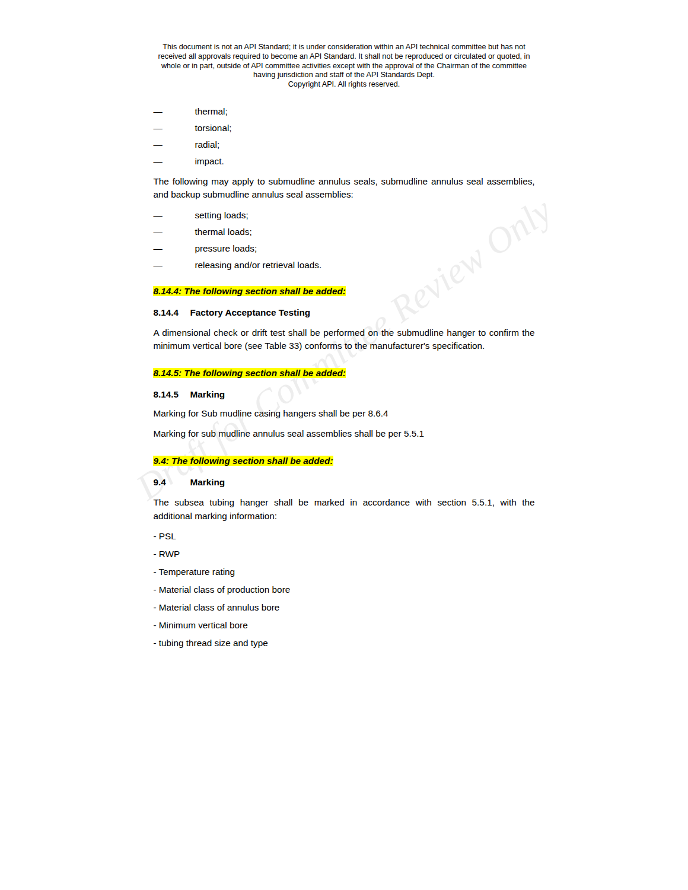Draft for Committee Review Only
This document is not an API Standard; it is under consideration within an API technical committee but has not received all approvals required to become an API Standard. It shall not be reproduced or circulated or quoted, in whole or in part, outside of API committee activities except with the approval of the Chairman of the committee having jurisdiction and staff of the API Standards Dept.
Copyright API. All rights reserved.
—thermal;
—torsional;
—radial;
—impact.
The following may apply to submudline annulus seals, submudline annulus seal assemblies, and backup submudline annulus seal assemblies:
—setting loads;
—thermal loads;
—pressure loads;
—releasing and/or retrieval loads.
8.14.4: The following section shall be added:
8.14.4 Factory Acceptance Testing
A dimensional check or drift test shall be performed on the submudline hanger to confirm the minimum vertical bore (see Table 33) conforms to the manufacturer's specification.
8.14.5: The following section shall be added:
8.14.5 Marking
Marking for Sub mudline casing hangers shall be per 8.6.4
Marking for sub mudline annulus seal assemblies shall be per 5.5.1
9.4: The following section shall be added:
9.4 Marking
The subsea tubing hanger shall be marked in accordance with section 5.5.1, with the additional marking information:
- PSL
- RWP
- Temperature rating
- Material class of production bore
- Material class of annulus bore
- Minimum vertical bore
- tubing thread size and type